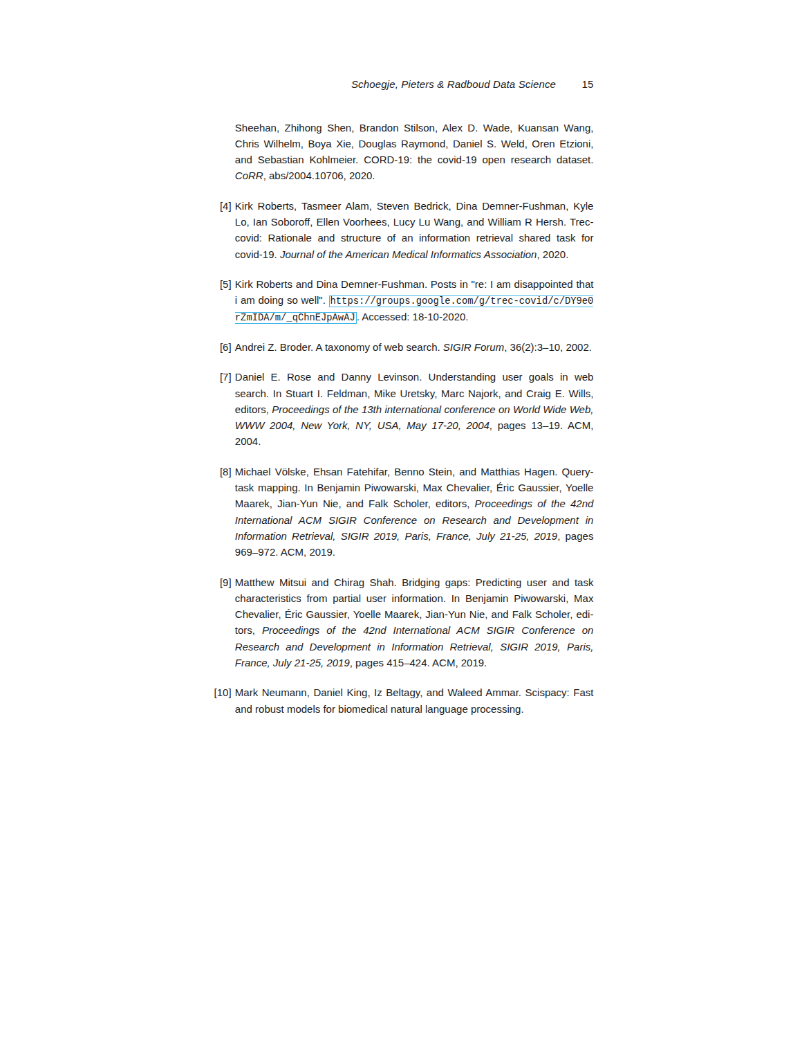Schoegje, Pieters & Radboud Data Science 15
Sheehan, Zhihong Shen, Brandon Stilson, Alex D. Wade, Kuansan Wang, Chris Wilhelm, Boya Xie, Douglas Raymond, Daniel S. Weld, Oren Etzioni, and Sebastian Kohlmeier. CORD-19: the covid-19 open research dataset. CoRR, abs/2004.10706, 2020.
[4] Kirk Roberts, Tasmeer Alam, Steven Bedrick, Dina Demner-Fushman, Kyle Lo, Ian Soboroff, Ellen Voorhees, Lucy Lu Wang, and William R Hersh. Trec-covid: Rationale and structure of an information retrieval shared task for covid-19. Journal of the American Medical Informatics Association, 2020.
[5] Kirk Roberts and Dina Demner-Fushman. Posts in "re: I am disappointed that i am doing so well". https://groups.google.com/g/trec-covid/c/DY9e0rZmIDA/m/_qChnEJpAwAJ. Accessed: 18-10-2020.
[6] Andrei Z. Broder. A taxonomy of web search. SIGIR Forum, 36(2):3–10, 2002.
[7] Daniel E. Rose and Danny Levinson. Understanding user goals in web search. In Stuart I. Feldman, Mike Uretsky, Marc Najork, and Craig E. Wills, editors, Proceedings of the 13th international conference on World Wide Web, WWW 2004, New York, NY, USA, May 17-20, 2004, pages 13–19. ACM, 2004.
[8] Michael Völske, Ehsan Fatehifar, Benno Stein, and Matthias Hagen. Query-task mapping. In Benjamin Piwowarski, Max Chevalier, Éric Gaussier, Yoelle Maarek, Jian-Yun Nie, and Falk Scholer, editors, Proceedings of the 42nd International ACM SIGIR Conference on Research and Development in Information Retrieval, SIGIR 2019, Paris, France, July 21-25, 2019, pages 969–972. ACM, 2019.
[9] Matthew Mitsui and Chirag Shah. Bridging gaps: Predicting user and task characteristics from partial user information. In Benjamin Piwowarski, Max Chevalier, Éric Gaussier, Yoelle Maarek, Jian-Yun Nie, and Falk Scholer, editors, Proceedings of the 42nd International ACM SIGIR Conference on Research and Development in Information Retrieval, SIGIR 2019, Paris, France, July 21-25, 2019, pages 415–424. ACM, 2019.
[10] Mark Neumann, Daniel King, Iz Beltagy, and Waleed Ammar. Scispacy: Fast and robust models for biomedical natural language processing.